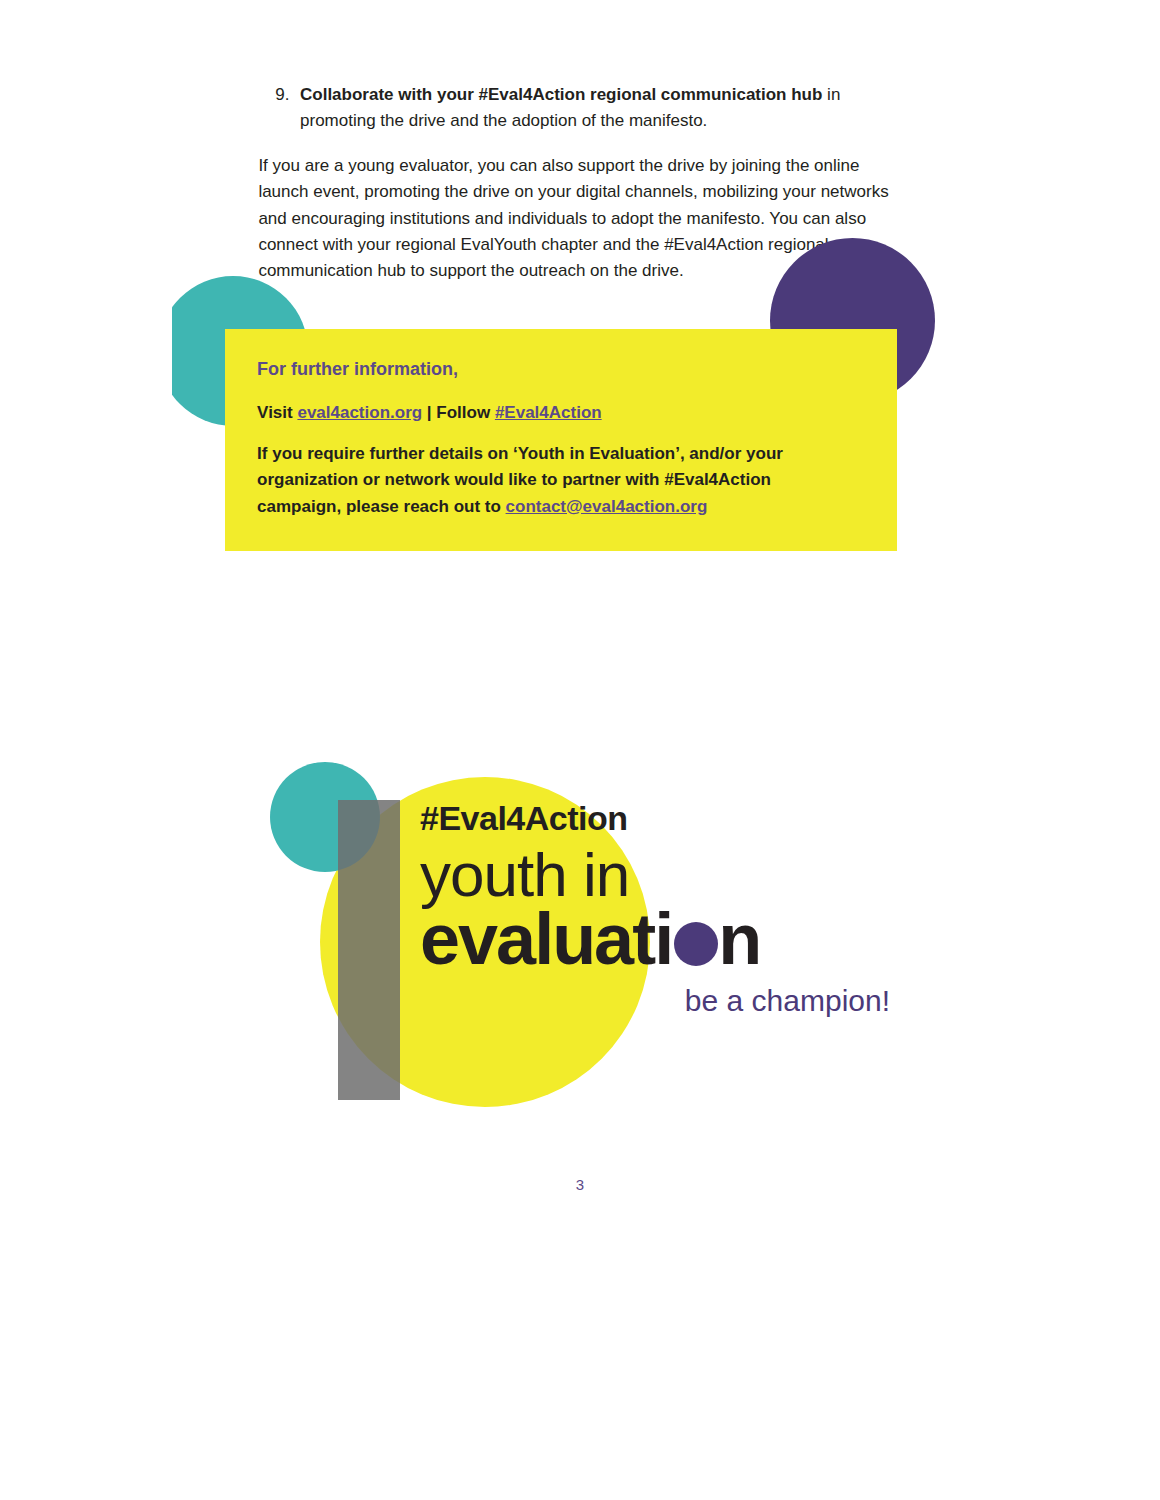Collaborate with your #Eval4Action regional communication hub in promoting the drive and the adoption of the manifesto.
If you are a young evaluator, you can also support the drive by joining the online launch event, promoting the drive on your digital channels, mobilizing your networks and encouraging institutions and individuals to adopt the manifesto. You can also connect with your regional EvalYouth chapter and the #Eval4Action regional communication hub to support the outreach on the drive.
For further information,
Visit eval4action.org | Follow #Eval4Action
If you require further details on ‘Youth in Evaluation’, and/or your organization or network would like to partner with #Eval4Action campaign, please reach out to contact@eval4action.org
#Eval4Action
youth in
evaluati n
be a champion!
3